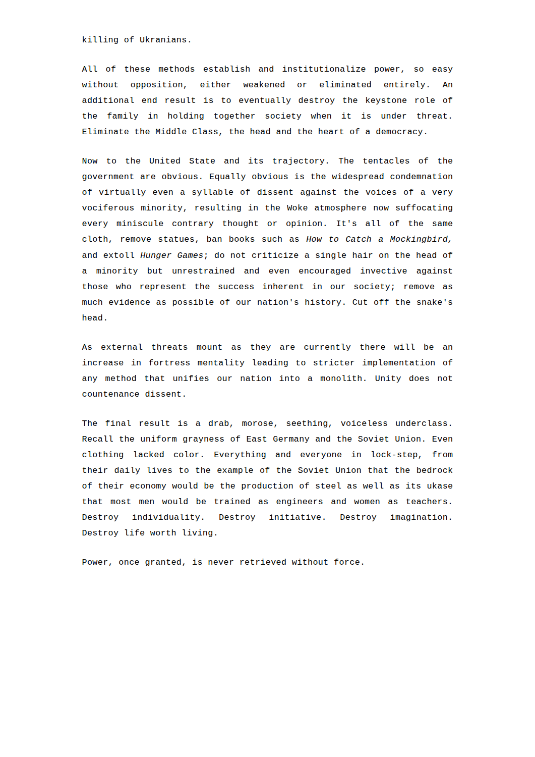killing of Ukranians.
All of these methods establish and institutionalize power, so easy without opposition, either weakened or eliminated entirely. An additional end result is to eventually destroy the keystone role of the family in holding together society when it is under threat. Eliminate the Middle Class, the head and the heart of a democracy.
Now to the United State and its trajectory. The tentacles of the government are obvious. Equally obvious is the widespread condemnation of virtually even a syllable of dissent against the voices of a very vociferous minority, resulting in the Woke atmosphere now suffocating every miniscule contrary thought or opinion. It's all of the same cloth, remove statues, ban books such as How to Catch a Mockingbird, and extoll Hunger Games; do not criticize a single hair on the head of a minority but unrestrained and even encouraged invective against those who represent the success inherent in our society; remove as much evidence as possible of our nation's history. Cut off the snake's head.
As external threats mount as they are currently there will be an increase in fortress mentality leading to stricter implementation of any method that unifies our nation into a monolith. Unity does not countenance dissent.
The final result is a drab, morose, seething, voiceless underclass. Recall the uniform grayness of East Germany and the Soviet Union. Even clothing lacked color. Everything and everyone in lock-step, from their daily lives to the example of the Soviet Union that the bedrock of their economy would be the production of steel as well as its ukase that most men would be trained as engineers and women as teachers. Destroy individuality. Destroy initiative. Destroy imagination. Destroy life worth living.
Power, once granted, is never retrieved without force.